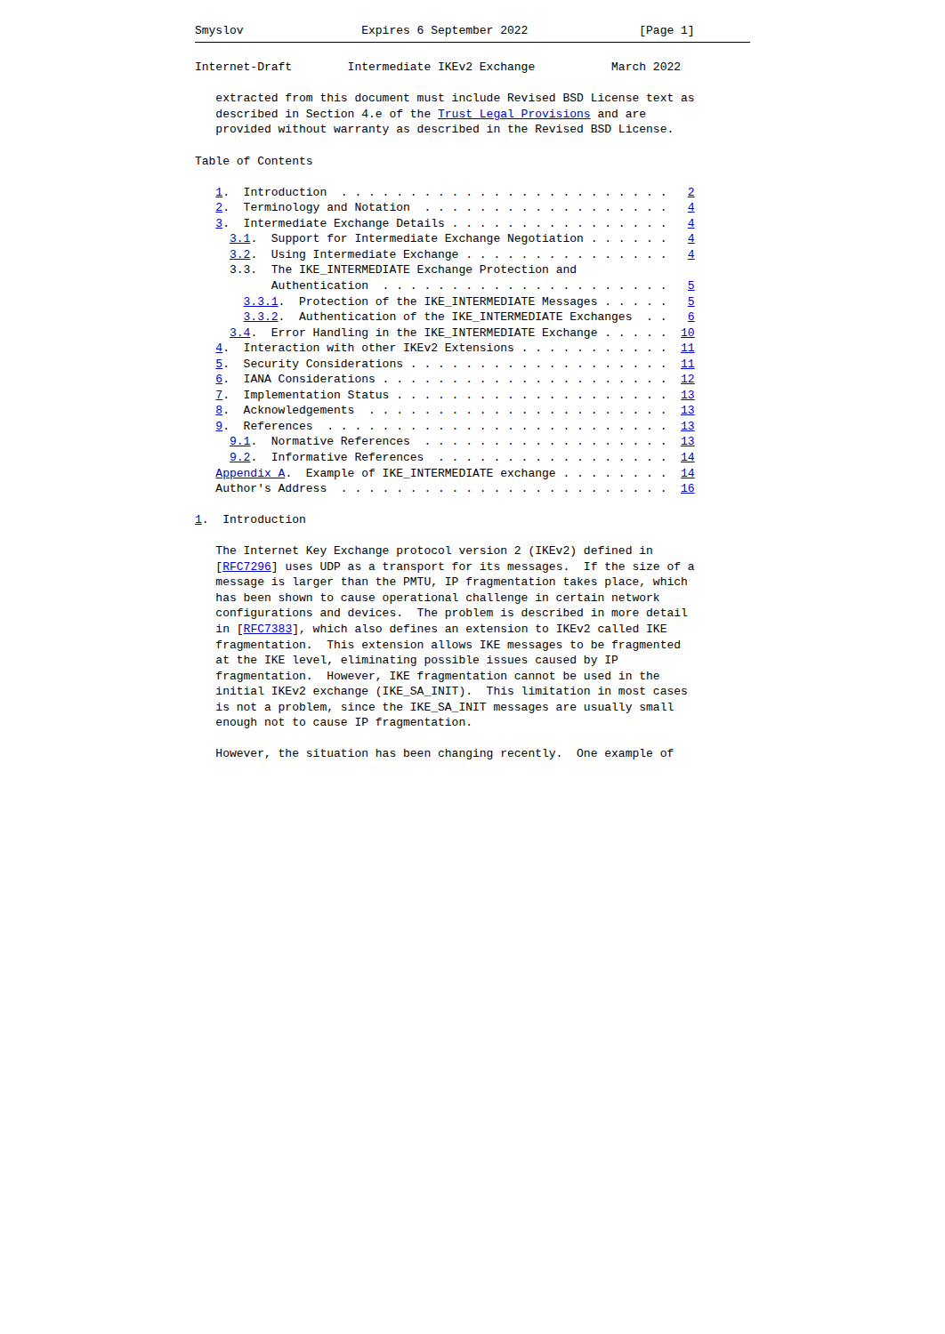Smyslov                 Expires 6 September 2022                [Page 1]
Internet-Draft        Intermediate IKEv2 Exchange           March 2022
   extracted from this document must include Revised BSD License text as
   described in Section 4.e of the Trust Legal Provisions and are
   provided without warranty as described in the Revised BSD License.

Table of Contents

   1.  Introduction  . . . . . . . . . . . . . . . . . . . . . . . .   2
   2.  Terminology and Notation  . . . . . . . . . . . . . . . . . .   4
   3.  Intermediate Exchange Details . . . . . . . . . . . . . . . .   4
     3.1.  Support for Intermediate Exchange Negotiation . . . . . .   4
     3.2.  Using Intermediate Exchange . . . . . . . . . . . . . . .   4
     3.3.  The IKE_INTERMEDIATE Exchange Protection and
           Authentication  . . . . . . . . . . . . . . . . . . . . .   5
       3.3.1.  Protection of the IKE_INTERMEDIATE Messages . . . . .   5
       3.3.2.  Authentication of the IKE_INTERMEDIATE Exchanges  . .   6
     3.4.  Error Handling in the IKE_INTERMEDIATE Exchange . . . . .  10
   4.  Interaction with other IKEv2 Extensions . . . . . . . . . . .  11
   5.  Security Considerations . . . . . . . . . . . . . . . . . . .  11
   6.  IANA Considerations . . . . . . . . . . . . . . . . . . . . .  12
   7.  Implementation Status . . . . . . . . . . . . . . . . . . . .  13
   8.  Acknowledgements  . . . . . . . . . . . . . . . . . . . . . .  13
   9.  References  . . . . . . . . . . . . . . . . . . . . . . . . .  13
     9.1.  Normative References  . . . . . . . . . . . . . . . . . .  13
     9.2.  Informative References  . . . . . . . . . . . . . . . . .  14
   Appendix A.  Example of IKE_INTERMEDIATE exchange . . . . . . . .  14
   Author's Address  . . . . . . . . . . . . . . . . . . . . . . . .  16

1.  Introduction

   The Internet Key Exchange protocol version 2 (IKEv2) defined in
   [RFC7296] uses UDP as a transport for its messages.  If the size of a
   message is larger than the PMTU, IP fragmentation takes place, which
   has been shown to cause operational challenge in certain network
   configurations and devices.  The problem is described in more detail
   in [RFC7383], which also defines an extension to IKEv2 called IKE
   fragmentation.  This extension allows IKE messages to be fragmented
   at the IKE level, eliminating possible issues caused by IP
   fragmentation.  However, IKE fragmentation cannot be used in the
   initial IKEv2 exchange (IKE_SA_INIT).  This limitation in most cases
   is not a problem, since the IKE_SA_INIT messages are usually small
   enough not to cause IP fragmentation.

   However, the situation has been changing recently.  One example of